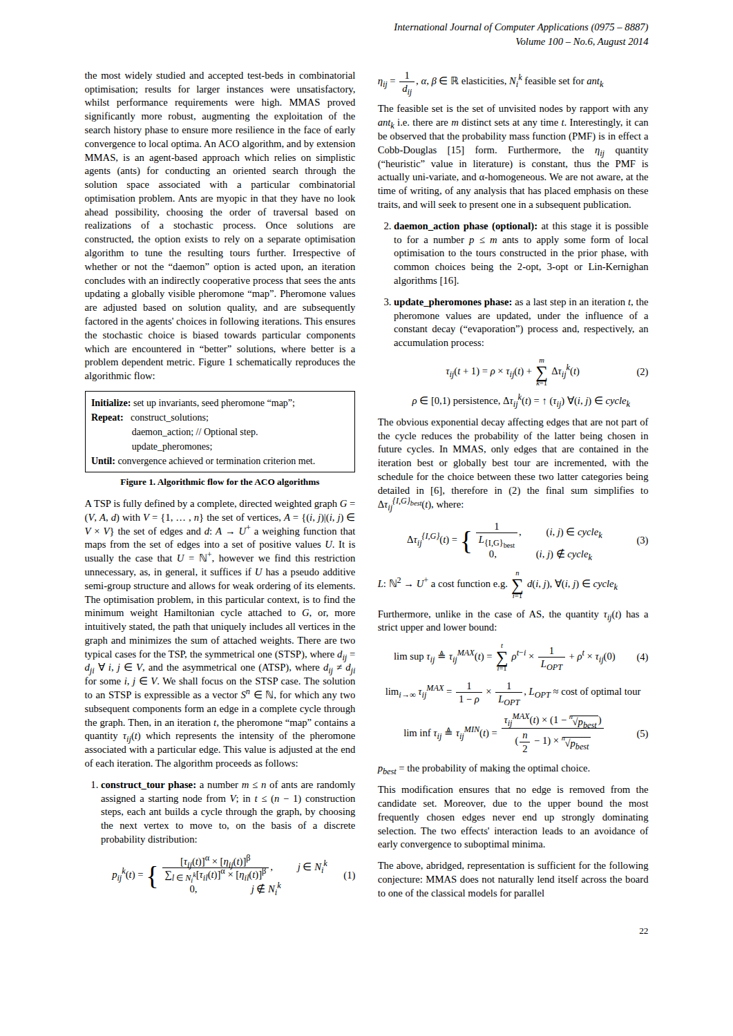International Journal of Computer Applications (0975 – 8887)
Volume 100 – No.6, August 2014
the most widely studied and accepted test-beds in combinatorial optimisation; results for larger instances were unsatisfactory, whilst performance requirements were high. MMAS proved significantly more robust, augmenting the exploitation of the search history phase to ensure more resilience in the face of early convergence to local optima. An ACO algorithm, and by extension MMAS, is an agent-based approach which relies on simplistic agents (ants) for conducting an oriented search through the solution space associated with a particular combinatorial optimisation problem. Ants are myopic in that they have no look ahead possibility, choosing the order of traversal based on realizations of a stochastic process. Once solutions are constructed, the option exists to rely on a separate optimisation algorithm to tune the resulting tours further. Irrespective of whether or not the “daemon” option is acted upon, an iteration concludes with an indirectly cooperative process that sees the ants updating a globally visible pheromone “map”. Pheromone values are adjusted based on solution quality, and are subsequently factored in the agents' choices in following iterations. This ensures the stochastic choice is biased towards particular components which are encountered in “better” solutions, where better is a problem dependent metric. Figure 1 schematically reproduces the algorithmic flow:
Initialize: set up invariants, seed pheromone “map”; Repeat: construct_solutions; daemon_action; // Optional step. update_pheromones; Until: convergence achieved or termination criterion met.
Figure 1. Algorithmic flow for the ACO algorithms
A TSP is fully defined by a complete, directed weighted graph G = (V, A, d) with V = {1, … , n} the set of vertices, A = {(i, j)|(i, j) ∈ V × V} the set of edges and d: A → U+ a weighing function that maps from the set of edges into a set of positive values U. It is usually the case that U = ℕ+, however we find this restriction unnecessary, as, in general, it suffices if U has a pseudo additive semi-group structure and allows for weak ordering of its elements. The optimisation problem, in this particular context, is to find the minimum weight Hamiltonian cycle attached to G, or, more intuitively stated, the path that uniquely includes all vertices in the graph and minimizes the sum of attached weights. There are two typical cases for the TSP, the symmetrical one (STSP), where dij = dji ∀ i, j ∈ V, and the asymmetrical one (ATSP), where dij ≠ dji for some i, j ∈ V. We shall focus on the STSP case. The solution to an STSP is expressible as a vector Sn ∈ ℕ, for which any two subsequent components form an edge in a complete cycle through the graph. Then, in an iteration t, the pheromone “map” contains a quantity τij(t) which represents the intensity of the pheromone associated with a particular edge. This value is adjusted at the end of each iteration. The algorithm proceeds as follows:
construct_tour phase: a number m ≤ n of ants are randomly assigned a starting node from V; in t ≤ (n − 1) construction steps, each ant builds a cycle through the graph, by choosing the next vertex to move to, on the basis of a discrete probability distribution:
pijk(t) = { [τij(t)]α × [ηij(t)]β ∑l ∈ Nik[τil(t)]α × [ηil(t)]β , j ∈ Nik 0, j ∉ Nik (1)
ηij = 1 dij, α, β ∈ ℝ elasticities, Nik feasible set for antk
The feasible set is the set of unvisited nodes by rapport with any antk i.e. there are m distinct sets at any time t. Interestingly, it can be observed that the probability mass function (PMF) is in effect a Cobb-Douglas [15] form. Furthermore, the ηij quantity (“heuristic” value in literature) is constant, thus the PMF is actually uni-variate, and α-homogeneous. We are not aware, at the time of writing, of any analysis that has placed emphasis on these traits, and will seek to present one in a subsequent publication.
daemon_action phase (optional): at this stage it is possible to for a number p ≤ m ants to apply some form of local optimisation to the tours constructed in the prior phase, with common choices being the 2-opt, 3-opt or Lin-Kernighan algorithms [16].
update_pheromones phase: as a last step in an iteration t, the pheromone values are updated, under the influence of a constant decay (“evaporation”) process and, respectively, an accumulation process:
τij(t + 1) = ρ × τij(t) + m∑k=1 Δτijk(t) (2)
ρ ∈ [0,1) persistence, Δτijk(t) = ↑ (τij) ∀(i, j) ∈ cyclek
The obvious exponential decay affecting edges that are not part of the cycle reduces the probability of the latter being chosen in future cycles. In MMAS, only edges that are contained in the iteration best or globally best tour are incremented, with the schedule for the choice between these two latter categories being detailed in [6], therefore in (2) the final sum simplifies to Δτij{I,G}best(t), where:
Δτij{I,G}(t) = { 1 L{I,G}best , (i, j) ∈ cyclek 0, (i, j) ∉ cyclek (3)
L: ℕ2 → U+ a cost function e.g. n∑i=1 d(i, j), ∀(i, j) ∈ cyclek
Furthermore, unlike in the case of AS, the quantity τij(t) has a strict upper and lower bound:
lim sup τij ≜ τijMAX(t) = t∑i=1 ρt−i × 1 LOPT + ρt × τij(0) (4)
limi→∞ τijMAX = 11 − ρ × 1 LOPT, LOPT ≈ cost of optimal tour
lim inf τij ≜ τijMIN(t) = τijMAX(t) × (1 − n√pbest) (n 2 − 1) × n√pbest (5)
pbest = the probability of making the optimal choice.
This modification ensures that no edge is removed from the candidate set. Moreover, due to the upper bound the most frequently chosen edges never end up strongly dominating selection. The two effects' interaction leads to an avoidance of early convergence to suboptimal minima.
The above, abridged, representation is sufficient for the following conjecture: MMAS does not naturally lend itself across the board to one of the classical models for parallel
22